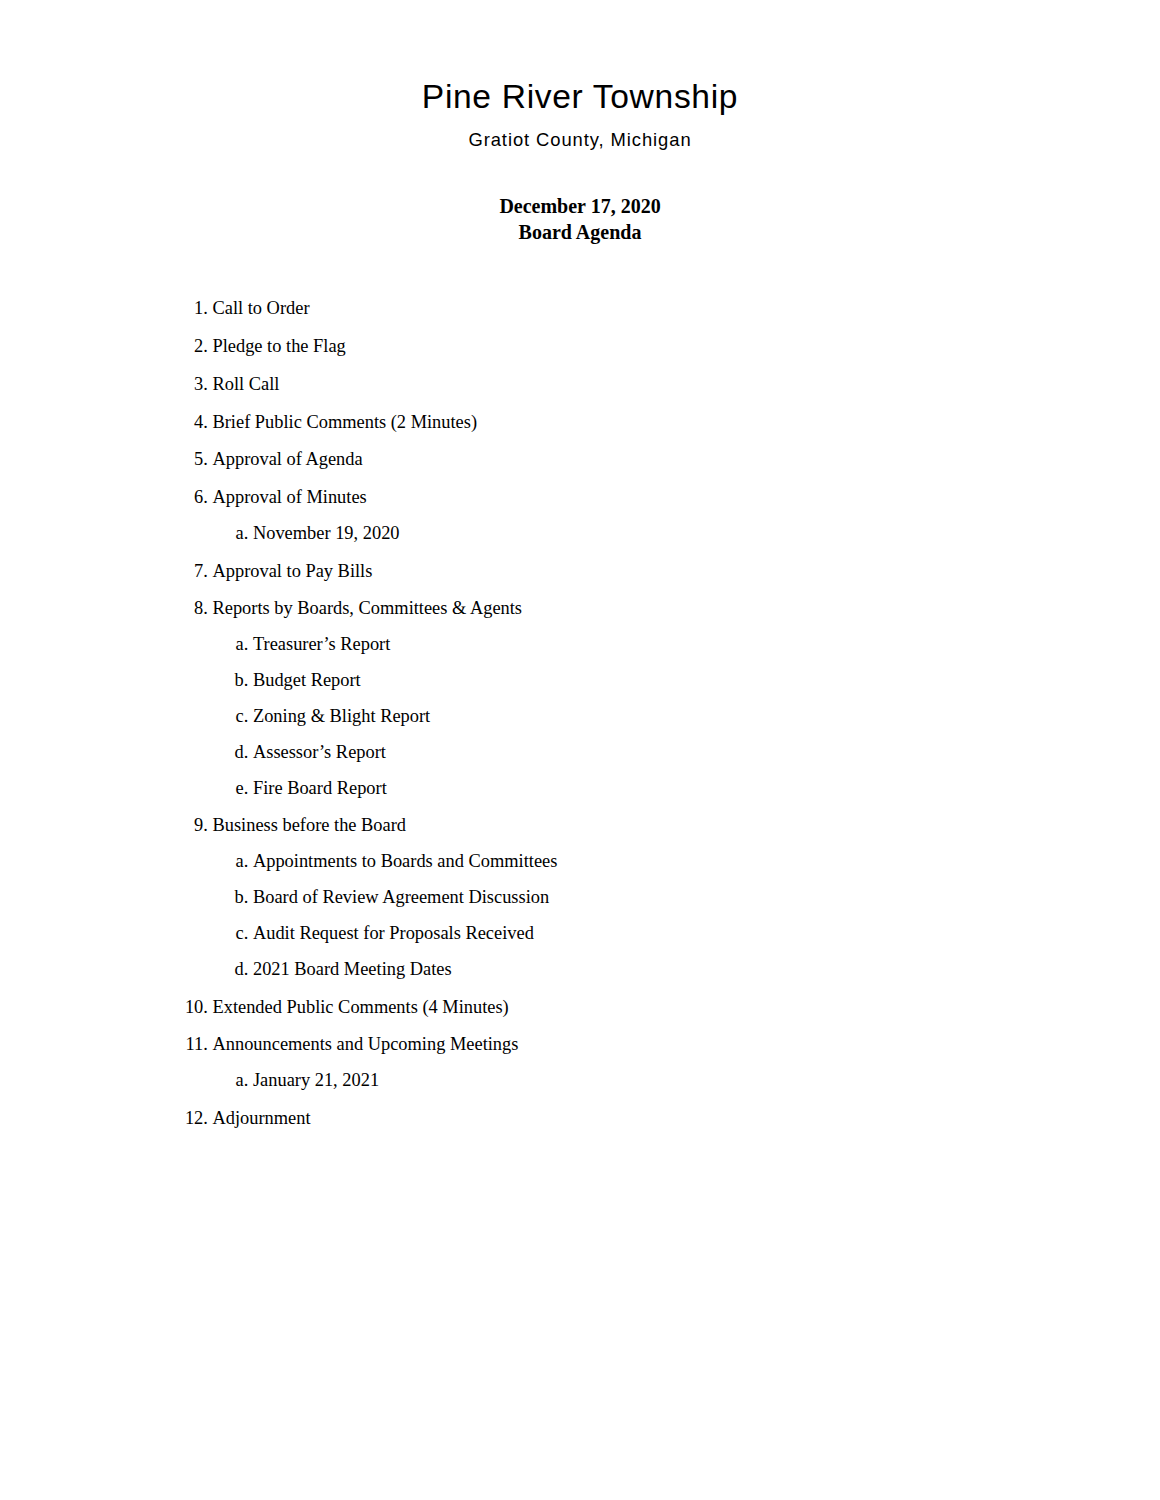Pine River Township
Gratiot County, Michigan
December 17, 2020
Board Agenda
Call to Order
Pledge to the Flag
Roll Call
Brief Public Comments (2 Minutes)
Approval of Agenda
Approval of Minutes
November 19, 2020
Approval to Pay Bills
Reports by Boards, Committees & Agents
Treasurer’s Report
Budget Report
Zoning & Blight Report
Assessor’s Report
Fire Board Report
Business before the Board
Appointments to Boards and Committees
Board of Review Agreement Discussion
Audit Request for Proposals Received
2021 Board Meeting Dates
Extended Public Comments (4 Minutes)
Announcements and Upcoming Meetings
January 21, 2021
Adjournment